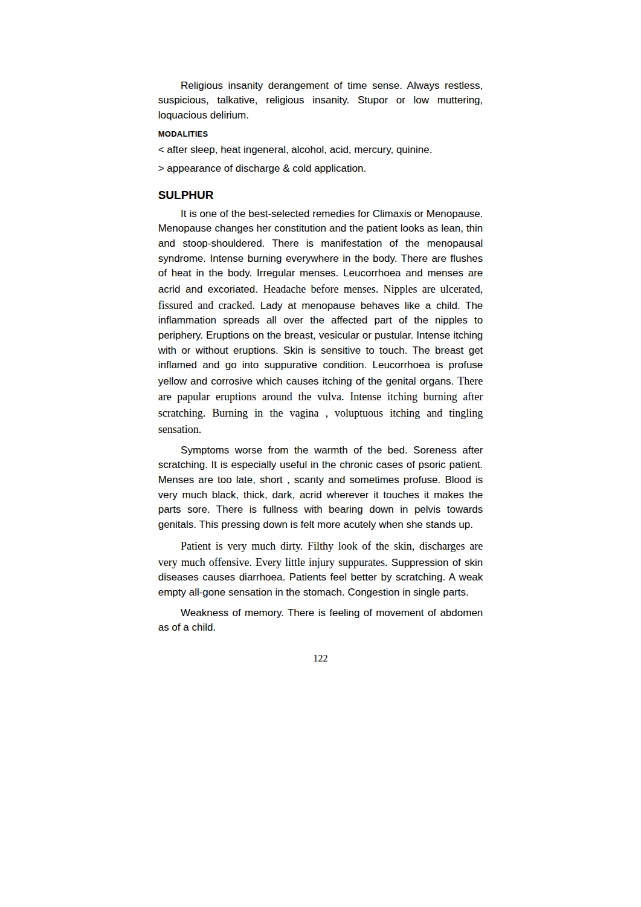Religious insanity derangement of time sense. Always restless, suspicious, talkative, religious insanity. Stupor or low muttering, loquacious delirium.
MODALITIES
< after sleep, heat ingeneral, alcohol, acid, mercury, quinine.
> appearance of discharge & cold application.
SULPHUR
It is one of the best-selected remedies for Climaxis or Menopause. Menopause changes her constitution and the patient looks as lean, thin and stoop-shouldered. There is manifestation of the menopausal syndrome. Intense burning everywhere in the body. There are flushes of heat in the body. Irregular menses. Leucorrhoea and menses are acrid and excoriated. Headache before menses. Nipples are ulcerated, fissured and cracked. Lady at menopause behaves like a child. The inflammation spreads all over the affected part of the nipples to periphery. Eruptions on the breast, vesicular or pustular. Intense itching with or without eruptions. Skin is sensitive to touch. The breast get inflamed and go into suppurative condition. Leucorrhoea is profuse yellow and corrosive which causes itching of the genital organs. There are papular eruptions around the vulva. Intense itching burning after scratching. Burning in the vagina , voluptuous itching and tingling sensation.
Symptoms worse from the warmth of the bed. Soreness after scratching. It is especially useful in the chronic cases of psoric patient. Menses are too late, short , scanty and sometimes profuse. Blood is very much black, thick, dark, acrid wherever it touches it makes the parts sore. There is fullness with bearing down in pelvis towards genitals. This pressing down is felt more acutely when she stands up.
Patient is very much dirty. Filthy look of the skin, discharges are very much offensive. Every little injury suppurates. Suppression of skin diseases causes diarrhoea. Patients feel better by scratching. A weak empty all-gone sensation in the stomach. Congestion in single parts.
Weakness of memory. There is feeling of movement of abdomen as of a child.
122